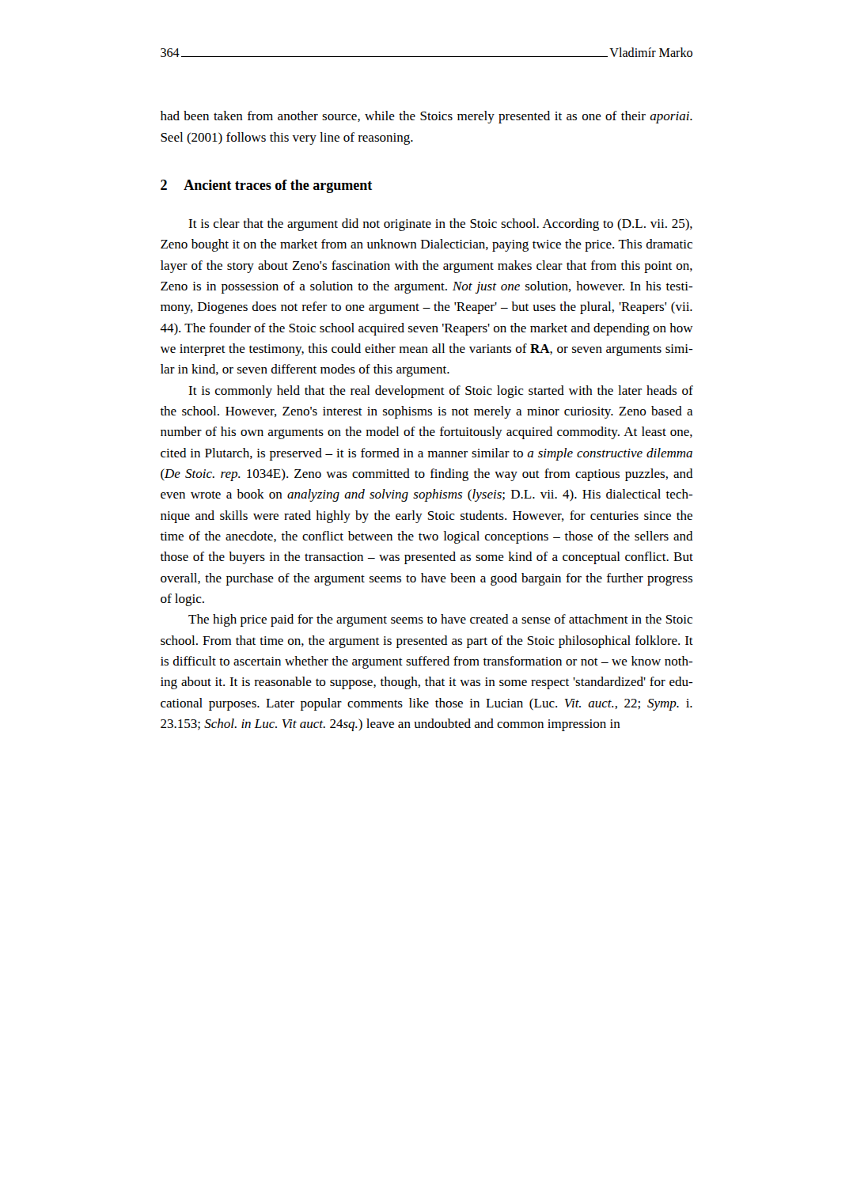364 Vladimír Marko
had been taken from another source, while the Stoics merely presented it as one of their aporiai. Seel (2001) follows this very line of reasoning.
2 Ancient traces of the argument
It is clear that the argument did not originate in the Stoic school. According to (D.L. vii. 25), Zeno bought it on the market from an unknown Dialectician, paying twice the price. This dramatic layer of the story about Zeno's fascination with the argument makes clear that from this point on, Zeno is in possession of a solution to the argument. Not just one solution, however. In his testimony, Diogenes does not refer to one argument – the 'Reaper' – but uses the plural, 'Reapers' (vii. 44). The founder of the Stoic school acquired seven 'Reapers' on the market and depending on how we interpret the testimony, this could either mean all the variants of RA, or seven arguments similar in kind, or seven different modes of this argument.
It is commonly held that the real development of Stoic logic started with the later heads of the school. However, Zeno's interest in sophisms is not merely a minor curiosity. Zeno based a number of his own arguments on the model of the fortuitously acquired commodity. At least one, cited in Plutarch, is preserved – it is formed in a manner similar to a simple constructive dilemma (De Stoic. rep. 1034E). Zeno was committed to finding the way out from captious puzzles, and even wrote a book on analyzing and solving sophisms (lyseis; D.L. vii. 4). His dialectical technique and skills were rated highly by the early Stoic students. However, for centuries since the time of the anecdote, the conflict between the two logical conceptions – those of the sellers and those of the buyers in the transaction – was presented as some kind of a conceptual conflict. But overall, the purchase of the argument seems to have been a good bargain for the further progress of logic.
The high price paid for the argument seems to have created a sense of attachment in the Stoic school. From that time on, the argument is presented as part of the Stoic philosophical folklore. It is difficult to ascertain whether the argument suffered from transformation or not – we know nothing about it. It is reasonable to suppose, though, that it was in some respect 'standardized' for educational purposes. Later popular comments like those in Lucian (Luc. Vit. auct., 22; Symp. i. 23.153; Schol. in Luc. Vit auct. 24sq.) leave an undoubted and common impression in